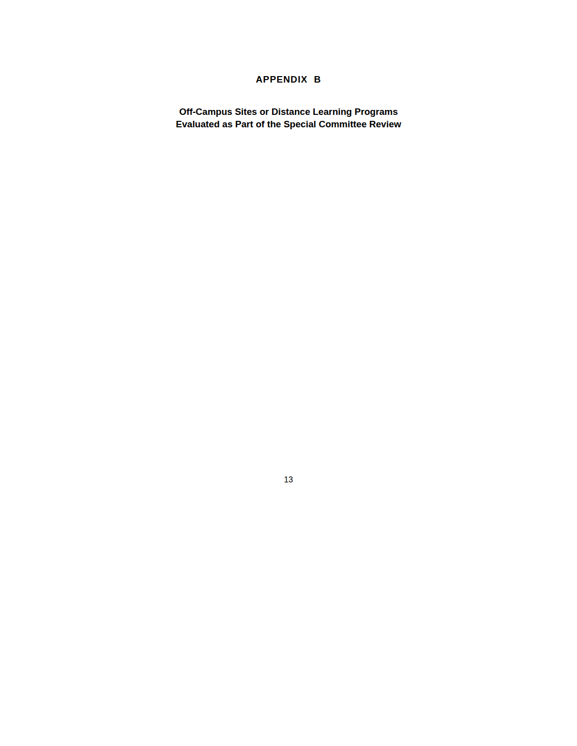APPENDIX B
Off-Campus Sites or Distance Learning Programs
Evaluated as Part of the Special Committee Review
13